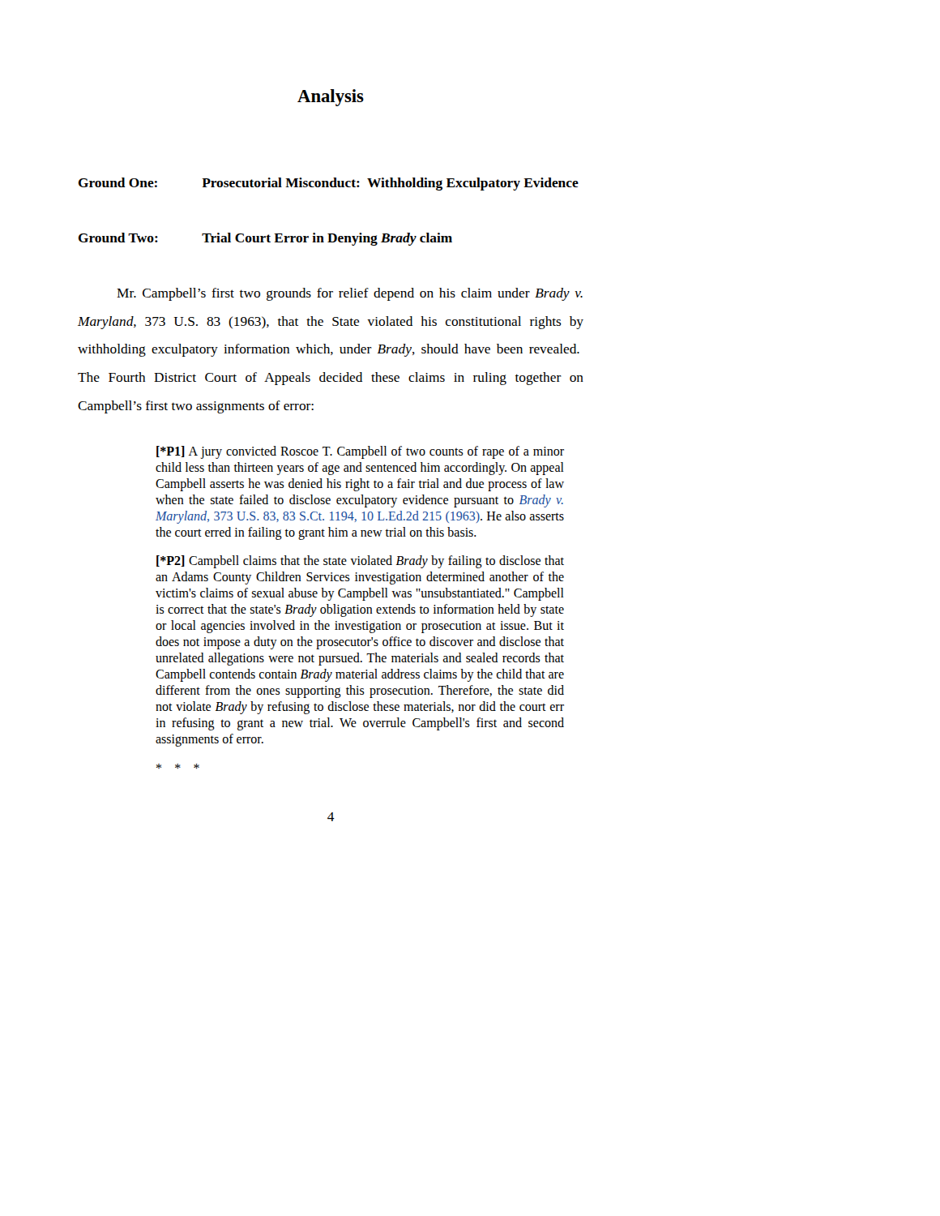Analysis
Ground One: Prosecutorial Misconduct: Withholding Exculpatory Evidence
Ground Two: Trial Court Error in Denying Brady claim
Mr. Campbell’s first two grounds for relief depend on his claim under Brady v. Maryland, 373 U.S. 83 (1963), that the State violated his constitutional rights by withholding exculpatory information which, under Brady, should have been revealed. The Fourth District Court of Appeals decided these claims in ruling together on Campbell’s first two assignments of error:
[*P1] A jury convicted Roscoe T. Campbell of two counts of rape of a minor child less than thirteen years of age and sentenced him accordingly. On appeal Campbell asserts he was denied his right to a fair trial and due process of law when the state failed to disclose exculpatory evidence pursuant to Brady v. Maryland, 373 U.S. 83, 83 S.Ct. 1194, 10 L.Ed.2d 215 (1963). He also asserts the court erred in failing to grant him a new trial on this basis.
[*P2] Campbell claims that the state violated Brady by failing to disclose that an Adams County Children Services investigation determined another of the victim's claims of sexual abuse by Campbell was "unsubstantiated." Campbell is correct that the state's Brady obligation extends to information held by state or local agencies involved in the investigation or prosecution at issue. But it does not impose a duty on the prosecutor's office to discover and disclose that unrelated allegations were not pursued. The materials and sealed records that Campbell contends contain Brady material address claims by the child that are different from the ones supporting this prosecution. Therefore, the state did not violate Brady by refusing to disclose these materials, nor did the court err in refusing to grant a new trial. We overrule Campbell's first and second assignments of error.
* * *
4